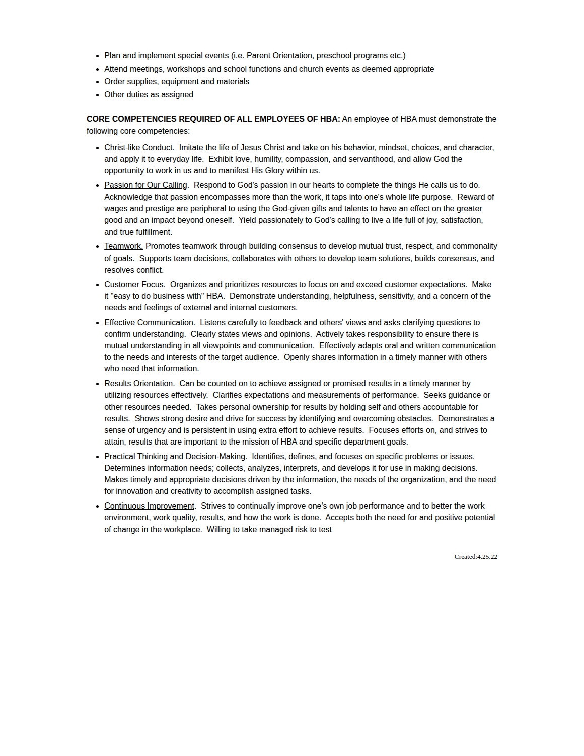Plan and implement special events (i.e. Parent Orientation, preschool programs etc.)
Attend meetings, workshops and school functions and church events as deemed appropriate
Order supplies, equipment and materials
Other duties as assigned
CORE COMPETENCIES REQUIRED OF ALL EMPLOYEES OF HBA: An employee of HBA must demonstrate the following core competencies:
Christ-like Conduct. Imitate the life of Jesus Christ and take on his behavior, mindset, choices, and character, and apply it to everyday life. Exhibit love, humility, compassion, and servanthood, and allow God the opportunity to work in us and to manifest His Glory within us.
Passion for Our Calling. Respond to God's passion in our hearts to complete the things He calls us to do. Acknowledge that passion encompasses more than the work, it taps into one's whole life purpose. Reward of wages and prestige are peripheral to using the God-given gifts and talents to have an effect on the greater good and an impact beyond oneself. Yield passionately to God's calling to live a life full of joy, satisfaction, and true fulfillment.
Teamwork. Promotes teamwork through building consensus to develop mutual trust, respect, and commonality of goals. Supports team decisions, collaborates with others to develop team solutions, builds consensus, and resolves conflict.
Customer Focus. Organizes and prioritizes resources to focus on and exceed customer expectations. Make it "easy to do business with" HBA. Demonstrate understanding, helpfulness, sensitivity, and a concern of the needs and feelings of external and internal customers.
Effective Communication. Listens carefully to feedback and others' views and asks clarifying questions to confirm understanding. Clearly states views and opinions. Actively takes responsibility to ensure there is mutual understanding in all viewpoints and communication. Effectively adapts oral and written communication to the needs and interests of the target audience. Openly shares information in a timely manner with others who need that information.
Results Orientation. Can be counted on to achieve assigned or promised results in a timely manner by utilizing resources effectively. Clarifies expectations and measurements of performance. Seeks guidance or other resources needed. Takes personal ownership for results by holding self and others accountable for results. Shows strong desire and drive for success by identifying and overcoming obstacles. Demonstrates a sense of urgency and is persistent in using extra effort to achieve results. Focuses efforts on, and strives to attain, results that are important to the mission of HBA and specific department goals.
Practical Thinking and Decision-Making. Identifies, defines, and focuses on specific problems or issues. Determines information needs; collects, analyzes, interprets, and develops it for use in making decisions. Makes timely and appropriate decisions driven by the information, the needs of the organization, and the need for innovation and creativity to accomplish assigned tasks.
Continuous Improvement. Strives to continually improve one's own job performance and to better the work environment, work quality, results, and how the work is done. Accepts both the need for and positive potential of change in the workplace. Willing to take managed risk to test
Created:4.25.22